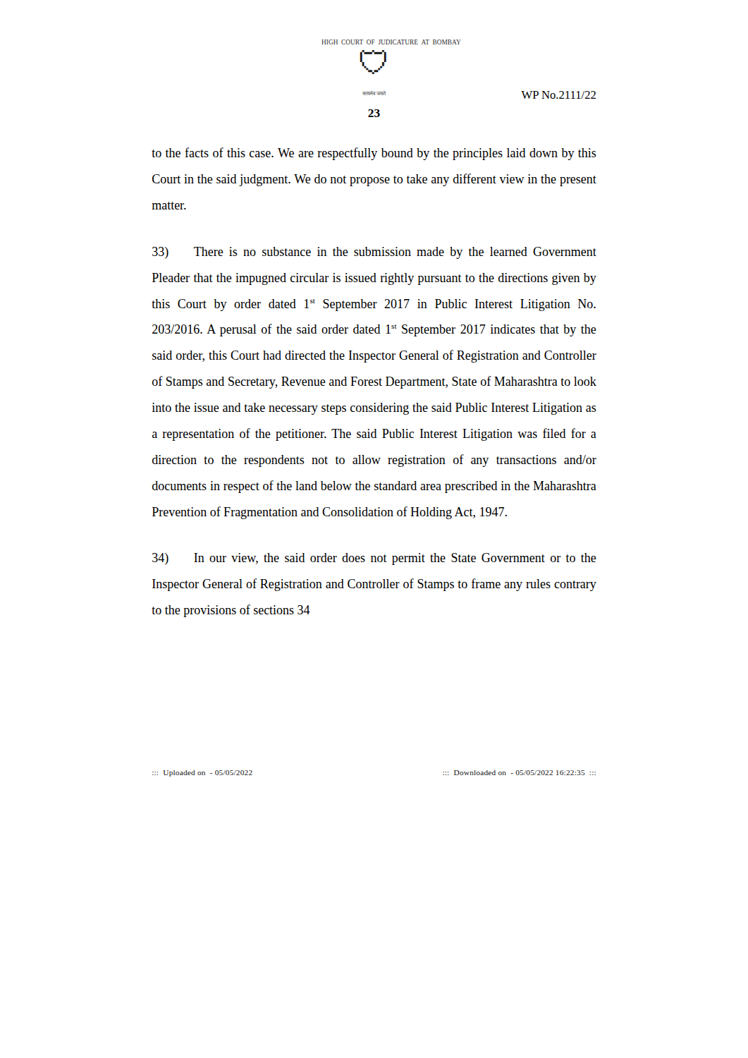HIGH COURT OF JUDICATURE AT BOMBAY
🛡
सत्यमेव जयते
WP No.2111/22
23
to the facts of this case. We are respectfully bound by the principles laid down by this Court in the said judgment. We do not propose to take any different view in the present matter.
33) There is no substance in the submission made by the learned Government Pleader that the impugned circular is issued rightly pursuant to the directions given by this Court by order dated 1st September 2017 in Public Interest Litigation No. 203/2016. A perusal of the said order dated 1st September 2017 indicates that by the said order, this Court had directed the Inspector General of Registration and Controller of Stamps and Secretary, Revenue and Forest Department, State of Maharashtra to look into the issue and take necessary steps considering the said Public Interest Litigation as a representation of the petitioner. The said Public Interest Litigation was filed for a direction to the respondents not to allow registration of any transactions and/or documents in respect of the land below the standard area prescribed in the Maharashtra Prevention of Fragmentation and Consolidation of Holding Act, 1947.
34) In our view, the said order does not permit the State Government or to the Inspector General of Registration and Controller of Stamps to frame any rules contrary to the provisions of sections 34
::: Uploaded on - 05/05/2022
::: Downloaded on - 05/05/2022 16:22:35 :::